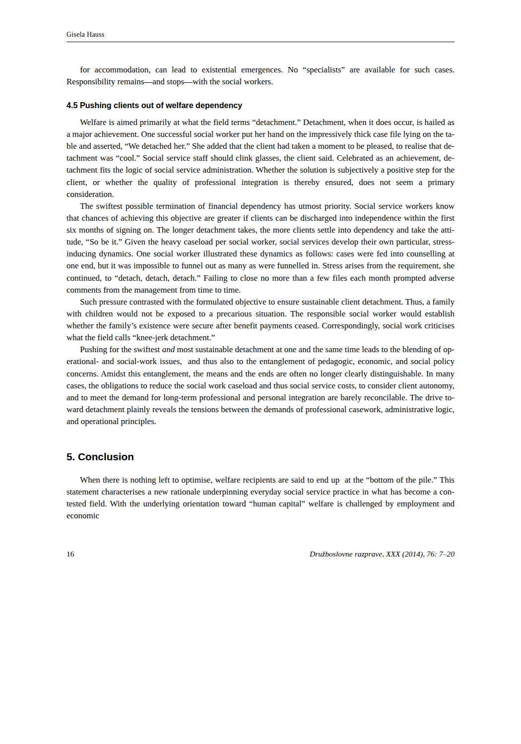Gisela Hauss
for accommodation, can lead to existential emergences. No “specialists” are available for such cases. Responsibility remains—and stops—with the social workers.
4.5 Pushing clients out of welfare dependency
Welfare is aimed primarily at what the field terms “detachment.” Detachment, when it does occur, is hailed as a major achievement. One successful social worker put her hand on the impressively thick case file lying on the table and asserted, “We detached her.” She added that the client had taken a moment to be pleased, to realise that detachment was “cool.” Social service staff should clink glasses, the client said. Celebrated as an achievement, detachment fits the logic of social service administration. Whether the solution is subjectively a positive step for the client, or whether the quality of professional integration is thereby ensured, does not seem a primary consideration.
The swiftest possible termination of financial dependency has utmost priority. Social service workers know that chances of achieving this objective are greater if clients can be discharged into independence within the first six months of signing on. The longer detachment takes, the more clients settle into dependency and take the attitude, “So be it.” Given the heavy caseload per social worker, social services develop their own particular, stress-inducing dynamics. One social worker illustrated these dynamics as follows: cases were fed into counselling at one end, but it was impossible to funnel out as many as were funnelled in. Stress arises from the requirement, she continued, to “detach, detach, detach.” Failing to close no more than a few files each month prompted adverse comments from the management from time to time.
Such pressure contrasted with the formulated objective to ensure sustainable client detachment. Thus, a family with children would not be exposed to a precarious situation. The responsible social worker would establish whether the family’s existence were secure after benefit payments ceased. Correspondingly, social work criticises what the field calls “knee-jerk detachment.”
Pushing for the swiftest and most sustainable detachment at one and the same time leads to the blending of operational- and social-work issues, and thus also to the entanglement of pedagogic, economic, and social policy concerns. Amidst this entanglement, the means and the ends are often no longer clearly distinguishable. In many cases, the obligations to reduce the social work caseload and thus social service costs, to consider client autonomy, and to meet the demand for long-term professional and personal integration are barely reconcilable. The drive toward detachment plainly reveals the tensions between the demands of professional casework, administrative logic, and operational principles.
5. Conclusion
When there is nothing left to optimise, welfare recipients are said to end up at the “bottom of the pile.” This statement characterises a new rationale underpinning everyday social service practice in what has become a contested field. With the underlying orientation toward “human capital” welfare is challenged by employment and economic
16 Družboslovne razprave, XXX (2014), 76: 7–20